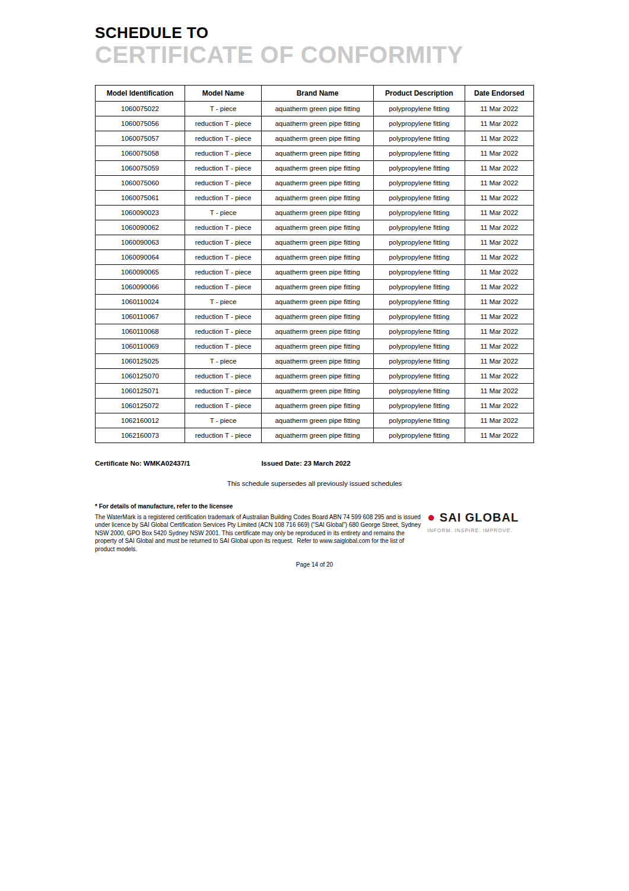SCHEDULE TO
CERTIFICATE OF CONFORMITY
| Model Identification | Model Name | Brand Name | Product Description | Date Endorsed |
| --- | --- | --- | --- | --- |
| 1060075022 | T - piece | aquatherm green pipe fitting | polypropylene fitting | 11 Mar 2022 |
| 1060075056 | reduction T - piece | aquatherm green pipe fitting | polypropylene fitting | 11 Mar 2022 |
| 1060075057 | reduction T - piece | aquatherm green pipe fitting | polypropylene fitting | 11 Mar 2022 |
| 1060075058 | reduction T - piece | aquatherm green pipe fitting | polypropylene fitting | 11 Mar 2022 |
| 1060075059 | reduction T - piece | aquatherm green pipe fitting | polypropylene fitting | 11 Mar 2022 |
| 1060075060 | reduction T - piece | aquatherm green pipe fitting | polypropylene fitting | 11 Mar 2022 |
| 1060075061 | reduction T - piece | aquatherm green pipe fitting | polypropylene fitting | 11 Mar 2022 |
| 1060090023 | T - piece | aquatherm green pipe fitting | polypropylene fitting | 11 Mar 2022 |
| 1060090062 | reduction T - piece | aquatherm green pipe fitting | polypropylene fitting | 11 Mar 2022 |
| 1060090063 | reduction T - piece | aquatherm green pipe fitting | polypropylene fitting | 11 Mar 2022 |
| 1060090064 | reduction T - piece | aquatherm green pipe fitting | polypropylene fitting | 11 Mar 2022 |
| 1060090065 | reduction T - piece | aquatherm green pipe fitting | polypropylene fitting | 11 Mar 2022 |
| 1060090066 | reduction T - piece | aquatherm green pipe fitting | polypropylene fitting | 11 Mar 2022 |
| 1060110024 | T - piece | aquatherm green pipe fitting | polypropylene fitting | 11 Mar 2022 |
| 1060110067 | reduction T - piece | aquatherm green pipe fitting | polypropylene fitting | 11 Mar 2022 |
| 1060110068 | reduction T - piece | aquatherm green pipe fitting | polypropylene fitting | 11 Mar 2022 |
| 1060110069 | reduction T - piece | aquatherm green pipe fitting | polypropylene fitting | 11 Mar 2022 |
| 1060125025 | T - piece | aquatherm green pipe fitting | polypropylene fitting | 11 Mar 2022 |
| 1060125070 | reduction T - piece | aquatherm green pipe fitting | polypropylene fitting | 11 Mar 2022 |
| 1060125071 | reduction T - piece | aquatherm green pipe fitting | polypropylene fitting | 11 Mar 2022 |
| 1060125072 | reduction T - piece | aquatherm green pipe fitting | polypropylene fitting | 11 Mar 2022 |
| 1062160012 | T - piece | aquatherm green pipe fitting | polypropylene fitting | 11 Mar 2022 |
| 1062160073 | reduction T - piece | aquatherm green pipe fitting | polypropylene fitting | 11 Mar 2022 |
Certificate No: WMKA02437/1 Issued Date: 23 March 2022
This schedule supersedes all previously issued schedules
● SAI GLOBAL
INFORM. INSPIRE. IMPROVE.
* For details of manufacture, refer to the licensee
The WaterMark is a registered certification trademark of Australian Building Codes Board ABN 74 599 608 295 and is issued under licence by SAI Global Certification Services Pty Limited (ACN 108 716 669) (“SAI Global”) 680 George Street, Sydney NSW 2000, GPO Box 5420 Sydney NSW 2001. This certificate may only be reproduced in its entirety and remains the property of SAI Global and must be returned to SAI Global upon its request. Refer to www.saiglobal.com for the list of product models.
Page 14 of 20